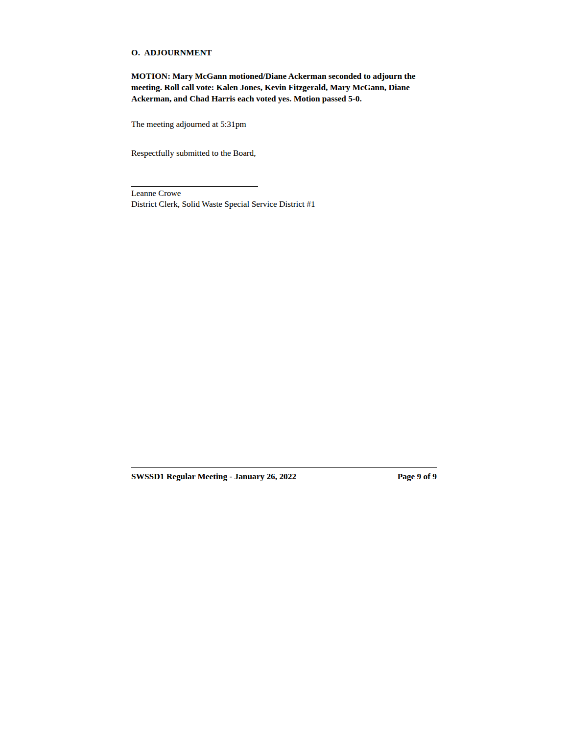O. ADJOURNMENT
MOTION: Mary McGann motioned/Diane Ackerman seconded to adjourn the meeting. Roll call vote: Kalen Jones, Kevin Fitzgerald, Mary McGann, Diane Ackerman, and Chad Harris each voted yes. Motion passed 5-0.
The meeting adjourned at 5:31pm
Respectfully submitted to the Board,
Leanne Crowe
District Clerk, Solid Waste Special Service District #1
SWSSD1 Regular Meeting - January 26, 2022 Page 9 of 9